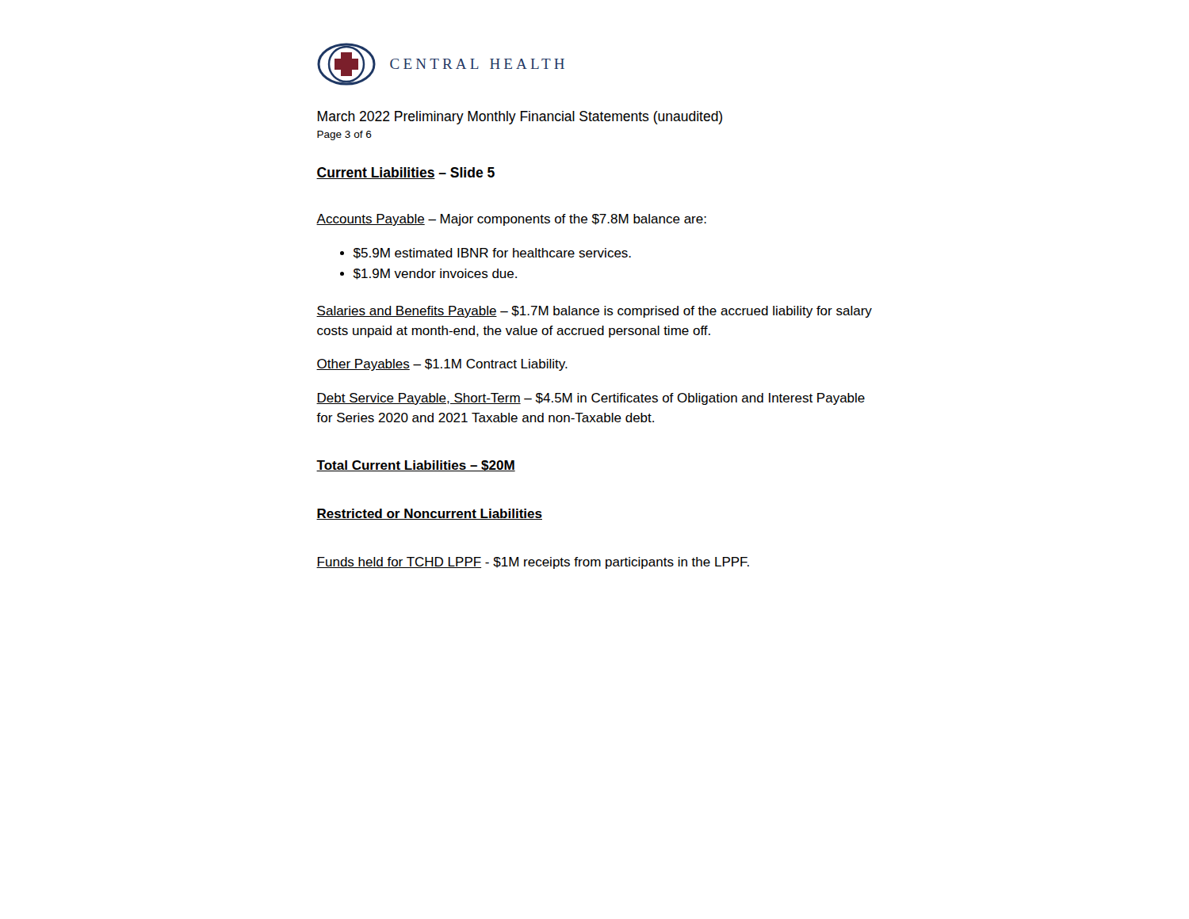CENTRAL HEALTH
March 2022 Preliminary Monthly Financial Statements (unaudited)
Page 3 of 6
Current Liabilities – Slide 5
Accounts Payable – Major components of the $7.8M balance are:
$5.9M estimated IBNR for healthcare services.
$1.9M vendor invoices due.
Salaries and Benefits Payable – $1.7M balance is comprised of the accrued liability for salary costs unpaid at month-end, the value of accrued personal time off.
Other Payables – $1.1M Contract Liability.
Debt Service Payable, Short-Term – $4.5M in Certificates of Obligation and Interest Payable for Series 2020 and 2021 Taxable and non-Taxable debt.
Total Current Liabilities – $20M
Restricted or Noncurrent Liabilities
Funds held for TCHD LPPF - $1M receipts from participants in the LPPF.